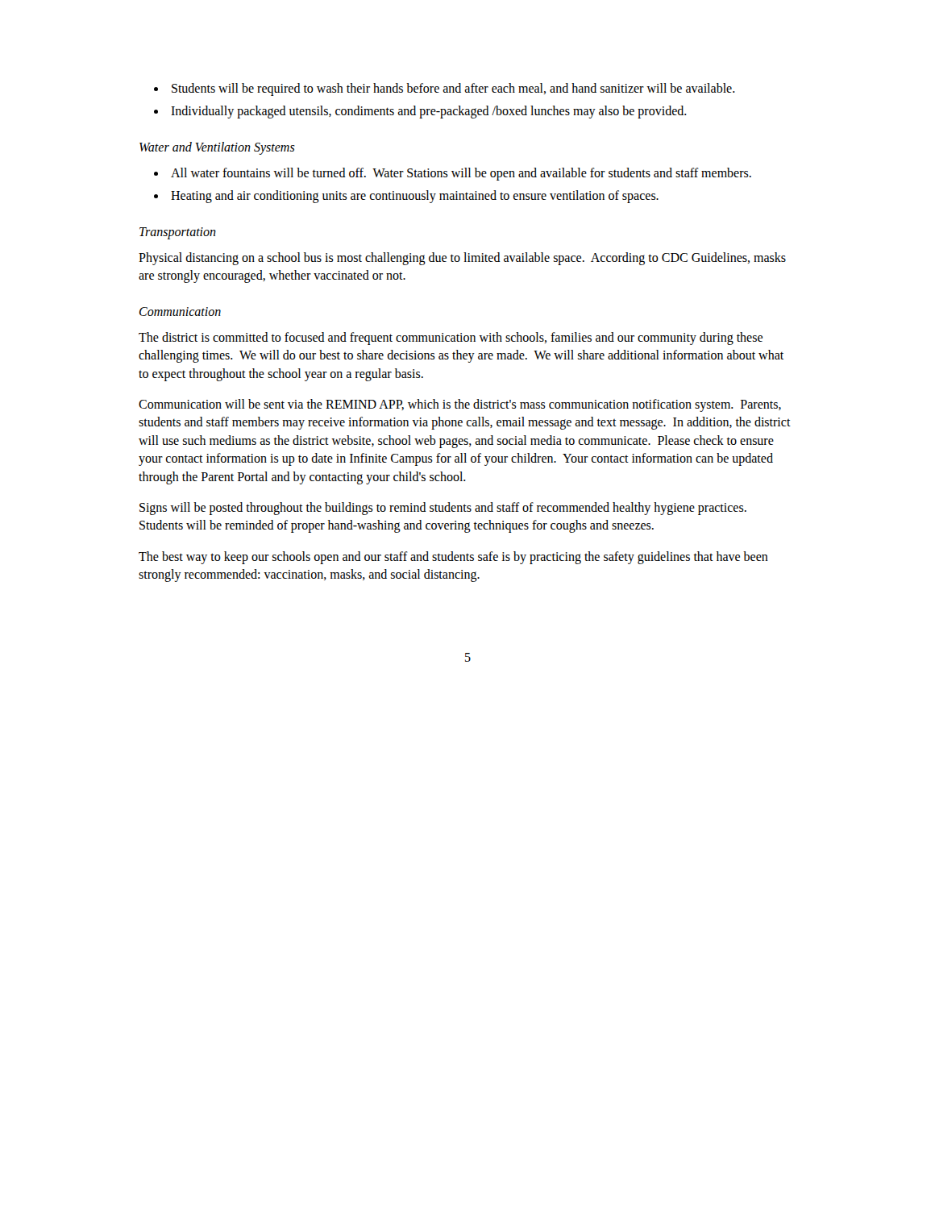Students will be required to wash their hands before and after each meal, and hand sanitizer will be available.
Individually packaged utensils, condiments and pre-packaged /boxed lunches may also be provided.
Water and Ventilation Systems
All water fountains will be turned off. Water Stations will be open and available for students and staff members.
Heating and air conditioning units are continuously maintained to ensure ventilation of spaces.
Transportation
Physical distancing on a school bus is most challenging due to limited available space. According to CDC Guidelines, masks are strongly encouraged, whether vaccinated or not.
Communication
The district is committed to focused and frequent communication with schools, families and our community during these challenging times. We will do our best to share decisions as they are made. We will share additional information about what to expect throughout the school year on a regular basis.
Communication will be sent via the REMIND APP, which is the district's mass communication notification system. Parents, students and staff members may receive information via phone calls, email message and text message. In addition, the district will use such mediums as the district website, school web pages, and social media to communicate. Please check to ensure your contact information is up to date in Infinite Campus for all of your children. Your contact information can be updated through the Parent Portal and by contacting your child's school.
Signs will be posted throughout the buildings to remind students and staff of recommended healthy hygiene practices. Students will be reminded of proper hand-washing and covering techniques for coughs and sneezes.
The best way to keep our schools open and our staff and students safe is by practicing the safety guidelines that have been strongly recommended: vaccination, masks, and social distancing.
5